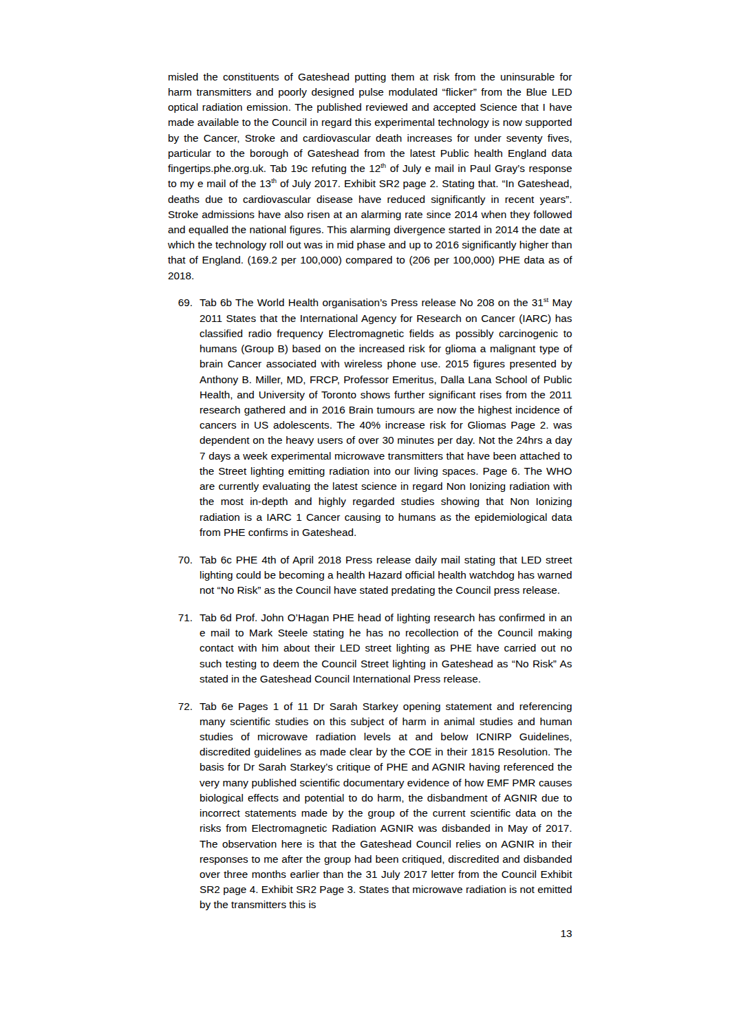misled the constituents of Gateshead putting them at risk from the uninsurable for harm transmitters and poorly designed pulse modulated “flicker” from the Blue LED optical radiation emission. The published reviewed and accepted Science that I have made available to the Council in regard this experimental technology is now supported by the Cancer, Stroke and cardiovascular death increases for under seventy fives, particular to the borough of Gateshead from the latest Public health England data fingertips.phe.org.uk. Tab 19c refuting the 12th of July e mail in Paul Gray’s response to my e mail of the 13th of July 2017. Exhibit SR2 page 2. Stating that. “In Gateshead, deaths due to cardiovascular disease have reduced significantly in recent years”. Stroke admissions have also risen at an alarming rate since 2014 when they followed and equalled the national figures. This alarming divergence started in 2014 the date at which the technology roll out was in mid phase and up to 2016 significantly higher than that of England. (169.2 per 100,000) compared to (206 per 100,000) PHE data as of 2018.
Tab 6b The World Health organisation’s Press release No 208 on the 31st May 2011 States that the International Agency for Research on Cancer (IARC) has classified radio frequency Electromagnetic fields as possibly carcinogenic to humans (Group B) based on the increased risk for glioma a malignant type of brain Cancer associated with wireless phone use. 2015 figures presented by Anthony B. Miller, MD, FRCP, Professor Emeritus, Dalla Lana School of Public Health, and University of Toronto shows further significant rises from the 2011 research gathered and in 2016 Brain tumours are now the highest incidence of cancers in US adolescents. The 40% increase risk for Gliomas Page 2. was dependent on the heavy users of over 30 minutes per day. Not the 24hrs a day 7 days a week experimental microwave transmitters that have been attached to the Street lighting emitting radiation into our living spaces. Page 6. The WHO are currently evaluating the latest science in regard Non Ionizing radiation with the most in-depth and highly regarded studies showing that Non Ionizing radiation is a IARC 1 Cancer causing to humans as the epidemiological data from PHE confirms in Gateshead.
Tab 6c PHE 4th of April 2018 Press release daily mail stating that LED street lighting could be becoming a health Hazard official health watchdog has warned not “No Risk” as the Council have stated predating the Council press release.
Tab 6d Prof. John O’Hagan PHE head of lighting research has confirmed in an e mail to Mark Steele stating he has no recollection of the Council making contact with him about their LED street lighting as PHE have carried out no such testing to deem the Council Street lighting in Gateshead as “No Risk” As stated in the Gateshead Council International Press release.
Tab 6e Pages 1 of 11 Dr Sarah Starkey opening statement and referencing many scientific studies on this subject of harm in animal studies and human studies of microwave radiation levels at and below ICNIRP Guidelines, discredited guidelines as made clear by the COE in their 1815 Resolution. The basis for Dr Sarah Starkey’s critique of PHE and AGNIR having referenced the very many published scientific documentary evidence of how EMF PMR causes biological effects and potential to do harm, the disbandment of AGNIR due to incorrect statements made by the group of the current scientific data on the risks from Electromagnetic Radiation AGNIR was disbanded in May of 2017. The observation here is that the Gateshead Council relies on AGNIR in their responses to me after the group had been critiqued, discredited and disbanded over three months earlier than the 31 July 2017 letter from the Council Exhibit SR2 page 4. Exhibit SR2 Page 3. States that microwave radiation is not emitted by the transmitters this is
13